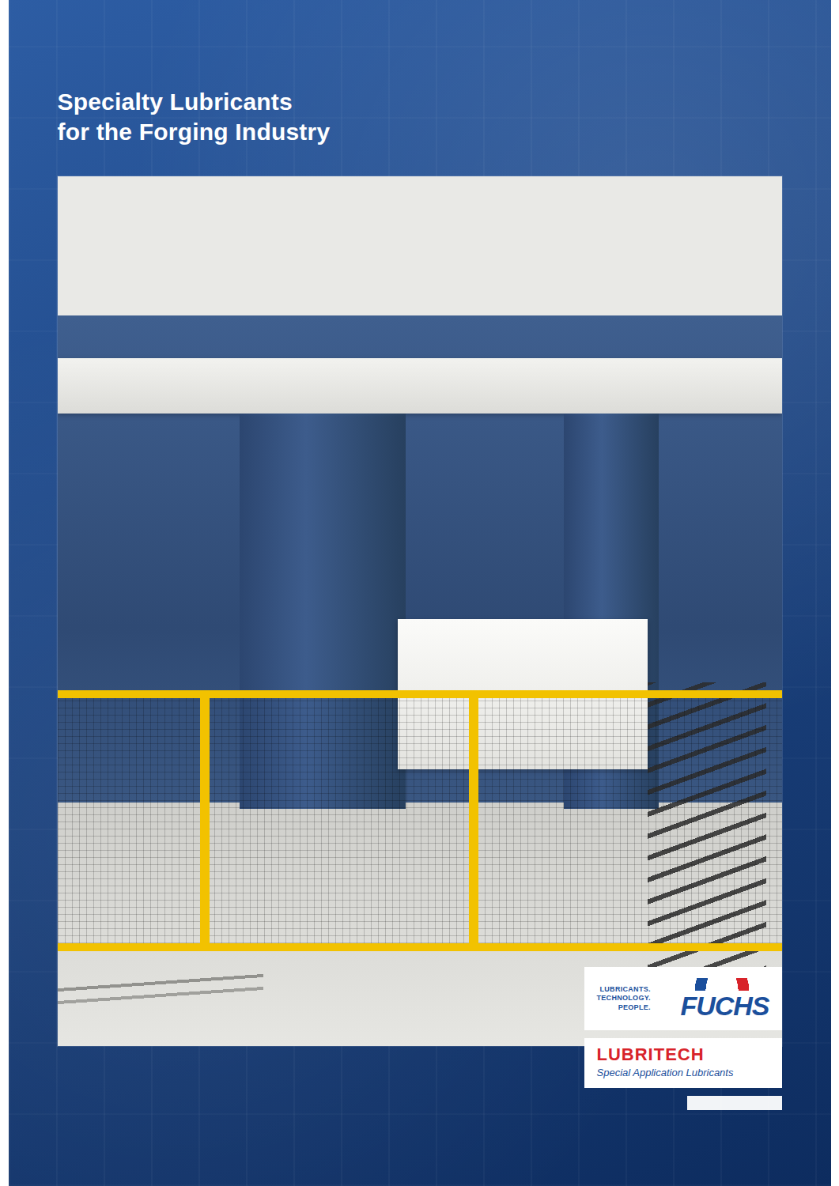Specialty Lubricants
for the Forging Industry
Lubricants.
Technology.
People.
FUCHS
LUBRITECH
Special Application Lubricants